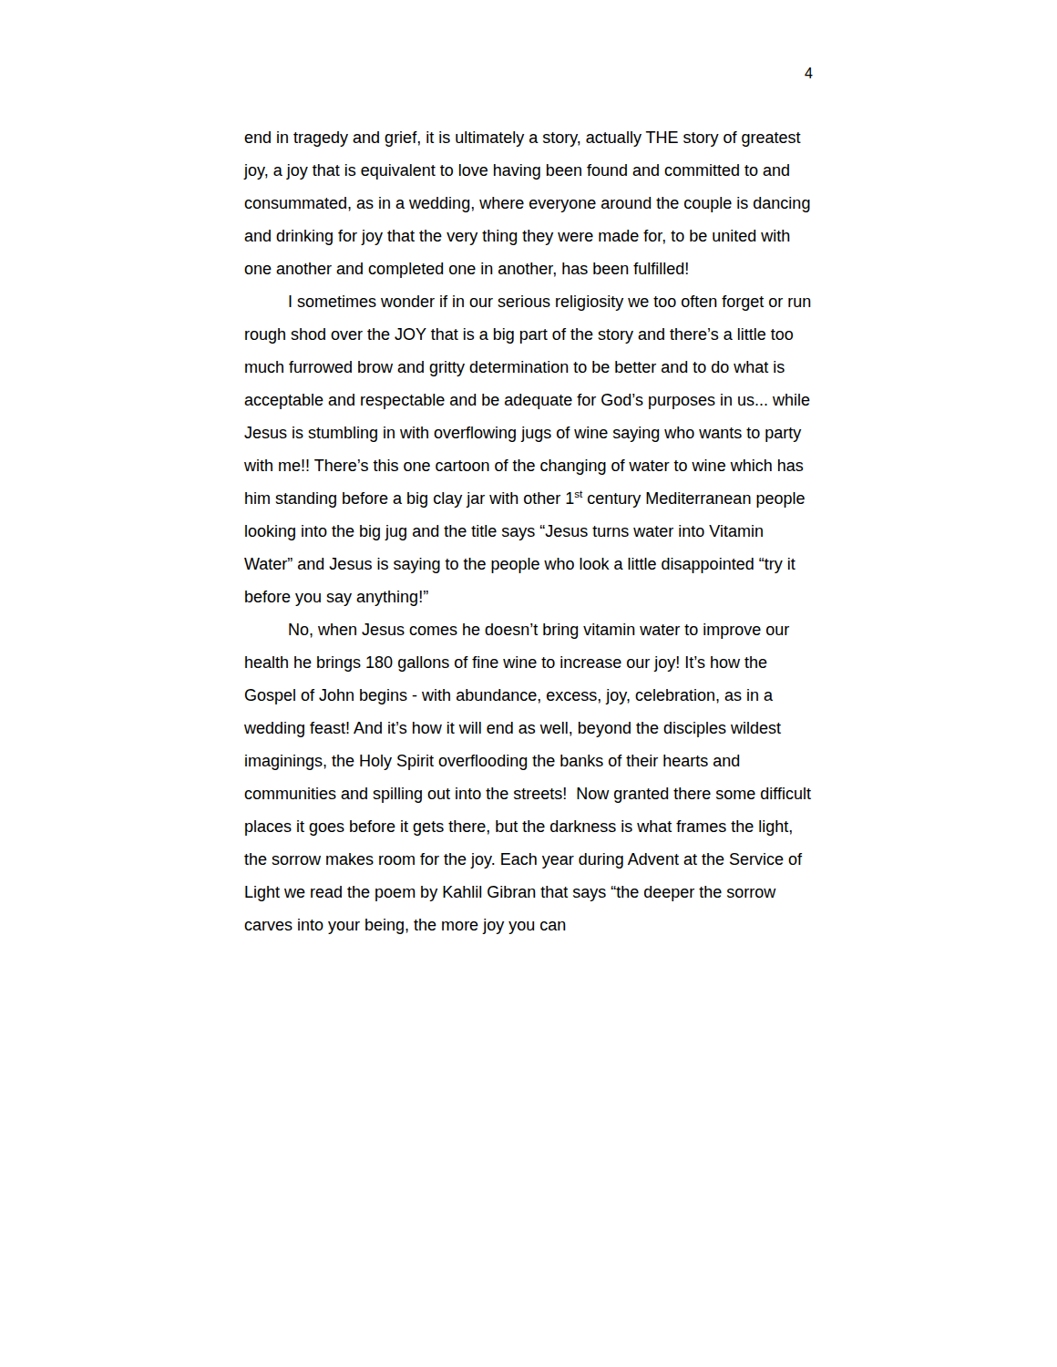4
end in tragedy and grief, it is ultimately a story, actually THE story of greatest joy, a joy that is equivalent to love having been found and committed to and consummated, as in a wedding, where everyone around the couple is dancing and drinking for joy that the very thing they were made for, to be united with one another and completed one in another, has been fulfilled!
I sometimes wonder if in our serious religiosity we too often forget or run rough shod over the JOY that is a big part of the story and there’s a little too much furrowed brow and gritty determination to be better and to do what is acceptable and respectable and be adequate for God’s purposes in us... while Jesus is stumbling in with overflowing jugs of wine saying who wants to party with me!! There’s this one cartoon of the changing of water to wine which has him standing before a big clay jar with other 1st century Mediterranean people looking into the big jug and the title says “Jesus turns water into Vitamin Water” and Jesus is saying to the people who look a little disappointed “try it before you say anything!”
No, when Jesus comes he doesn’t bring vitamin water to improve our health he brings 180 gallons of fine wine to increase our joy! It’s how the Gospel of John begins - with abundance, excess, joy, celebration, as in a wedding feast! And it’s how it will end as well, beyond the disciples wildest imaginings, the Holy Spirit overflooding the banks of their hearts and communities and spilling out into the streets! Now granted there some difficult places it goes before it gets there, but the darkness is what frames the light, the sorrow makes room for the joy. Each year during Advent at the Service of Light we read the poem by Kahlil Gibran that says “the deeper the sorrow carves into your being, the more joy you can